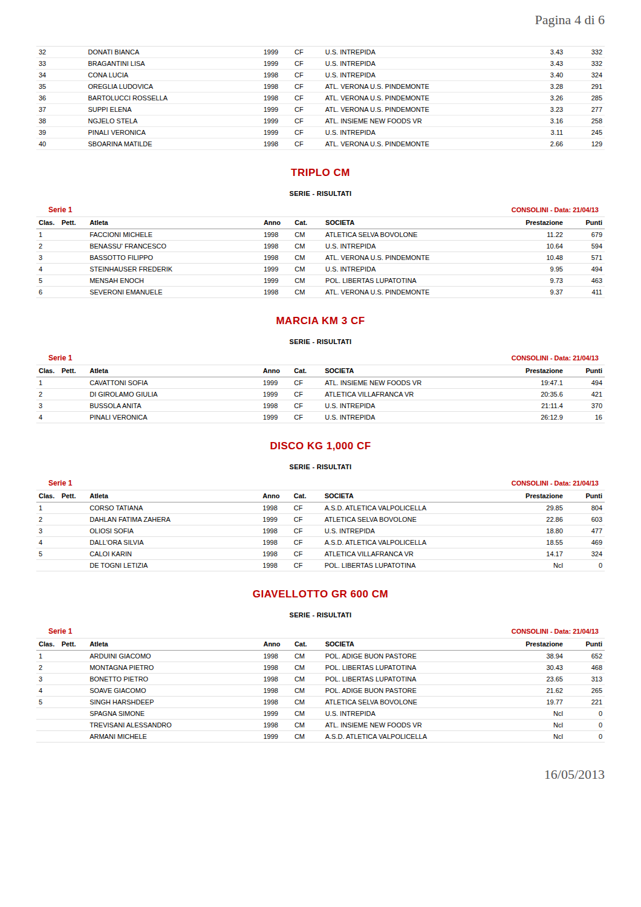Pagina 4 di 6
| 32 | | DONATI BIANCA | 1999 | CF | U.S. INTREPIDA | 3.43 | 332 |
| 33 | | BRAGANTINI LISA | 1999 | CF | U.S. INTREPIDA | 3.43 | 332 |
| 34 | | CONA LUCIA | 1998 | CF | U.S. INTREPIDA | 3.40 | 324 |
| 35 | | OREGLIA LUDOVICA | 1998 | CF | ATL. VERONA U.S. PINDEMONTE | 3.28 | 291 |
| 36 | | BARTOLUCCI ROSSELLA | 1998 | CF | ATL. VERONA U.S. PINDEMONTE | 3.26 | 285 |
| 37 | | SUPPI ELENA | 1999 | CF | ATL. VERONA U.S. PINDEMONTE | 3.23 | 277 |
| 38 | | NGJELO STELA | 1999 | CF | ATL. INSIEME NEW FOODS VR | 3.16 | 258 |
| 39 | | PINALI VERONICA | 1999 | CF | U.S. INTREPIDA | 3.11 | 245 |
| 40 | | SBOARINA MATILDE | 1998 | CF | ATL. VERONA U.S. PINDEMONTE | 2.66 | 129 |
TRIPLO CM
SERIE - RISULTATI
Serie 1 CONSOLINI - Data: 21/04/13
| Clas. | Pett. | Atleta | Anno | Cat. | SOCIETA | Prestazione | Punti |
| 1 | | FACCIONI MICHELE | 1998 | CM | ATLETICA SELVA BOVOLONE | 11.22 | 679 |
| 2 | | BENASSU' FRANCESCO | 1998 | CM | U.S. INTREPIDA | 10.64 | 594 |
| 3 | | BASSOTTO FILIPPO | 1998 | CM | ATL. VERONA U.S. PINDEMONTE | 10.48 | 571 |
| 4 | | STEINHAUSER FREDERIK | 1999 | CM | U.S. INTREPIDA | 9.95 | 494 |
| 5 | | MENSAH ENOCH | 1999 | CM | POL. LIBERTAS LUPATOTINA | 9.73 | 463 |
| 6 | | SEVERONI EMANUELE | 1998 | CM | ATL. VERONA U.S. PINDEMONTE | 9.37 | 411 |
MARCIA KM 3 CF
SERIE - RISULTATI
Serie 1 CONSOLINI - Data: 21/04/13
| Clas. | Pett. | Atleta | Anno | Cat. | SOCIETA | Prestazione | Punti |
| 1 | | CAVATTONI SOFIA | 1999 | CF | ATL. INSIEME NEW FOODS VR | 19:47.1 | 494 |
| 2 | | DI GIROLAMO GIULIA | 1999 | CF | ATLETICA VILLAFRANCA VR | 20:35.6 | 421 |
| 3 | | BUSSOLA ANITA | 1998 | CF | U.S. INTREPIDA | 21:11.4 | 370 |
| 4 | | PINALI VERONICA | 1999 | CF | U.S. INTREPIDA | 26:12.9 | 16 |
DISCO KG 1,000 CF
SERIE - RISULTATI
Serie 1 CONSOLINI - Data: 21/04/13
| Clas. | Pett. | Atleta | Anno | Cat. | SOCIETA | Prestazione | Punti |
| 1 | | CORSO TATIANA | 1998 | CF | A.S.D. ATLETICA VALPOLICELLA | 29.85 | 804 |
| 2 | | DAHLAN FATIMA ZAHERA | 1999 | CF | ATLETICA SELVA BOVOLONE | 22.86 | 603 |
| 3 | | OLIOSI SOFIA | 1998 | CF | U.S. INTREPIDA | 18.80 | 477 |
| 4 | | DALL'ORA SILVIA | 1998 | CF | A.S.D. ATLETICA VALPOLICELLA | 18.55 | 469 |
| 5 | | CALOI KARIN | 1998 | CF | ATLETICA VILLAFRANCA VR | 14.17 | 324 |
| | | DE TOGNI LETIZIA | 1998 | CF | POL. LIBERTAS LUPATOTINA | Ncl | 0 |
GIAVELLOTTO GR 600 CM
SERIE - RISULTATI
Serie 1 CONSOLINI - Data: 21/04/13
| Clas. | Pett. | Atleta | Anno | Cat. | SOCIETA | Prestazione | Punti |
| 1 | | ARDUINI GIACOMO | 1998 | CM | POL. ADIGE BUON PASTORE | 38.94 | 652 |
| 2 | | MONTAGNA PIETRO | 1998 | CM | POL. LIBERTAS LUPATOTINA | 30.43 | 468 |
| 3 | | BONETTO PIETRO | 1998 | CM | POL. LIBERTAS LUPATOTINA | 23.65 | 313 |
| 4 | | SOAVE GIACOMO | 1998 | CM | POL. ADIGE BUON PASTORE | 21.62 | 265 |
| 5 | | SINGH HARSHDEEP | 1998 | CM | ATLETICA SELVA BOVOLONE | 19.77 | 221 |
| | | SPAGNA SIMONE | 1999 | CM | U.S. INTREPIDA | Ncl | 0 |
| | | TREVISANI ALESSANDRO | 1998 | CM | ATL. INSIEME NEW FOODS VR | Ncl | 0 |
| | | ARMANI MICHELE | 1999 | CM | A.S.D. ATLETICA VALPOLICELLA | Ncl | 0 |
16/05/2013